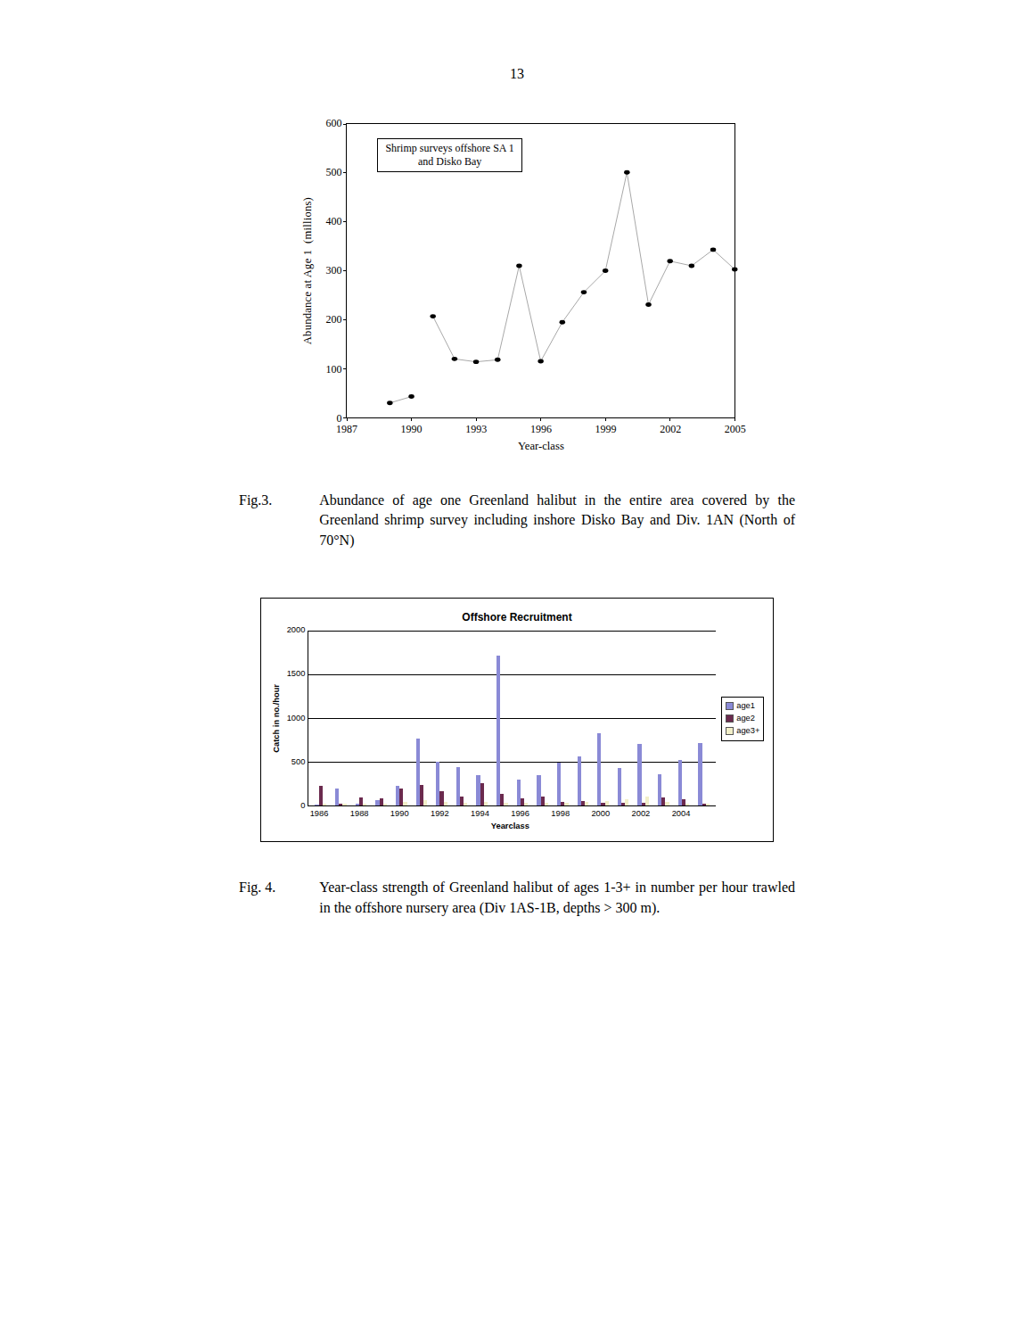13
Abundance at Age 1 (millions)
600 500 400 300 200 100 0
Shrimp surveys offshore SA 1
and Disko Bay
1987 1990 1993 1996 1999 2002 2005
Year-class
Fig.3.
Abundance of age one Greenland halibut in the entire area covered by the Greenland shrimp survey including inshore Disko Bay and Div. 1AN (North of 70°N)
Offshore Recruitment
Catch in no./hour
2000 1500 1000 500 0
age1
age2
age3+
1986 1988 1990 1992 1994 1996 1998 2000 2002 2004
Yearclass
Fig. 4.
Year-class strength of Greenland halibut of ages 1-3+ in number per hour trawled in the offshore nursery area (Div 1AS-1B, depths > 300 m).